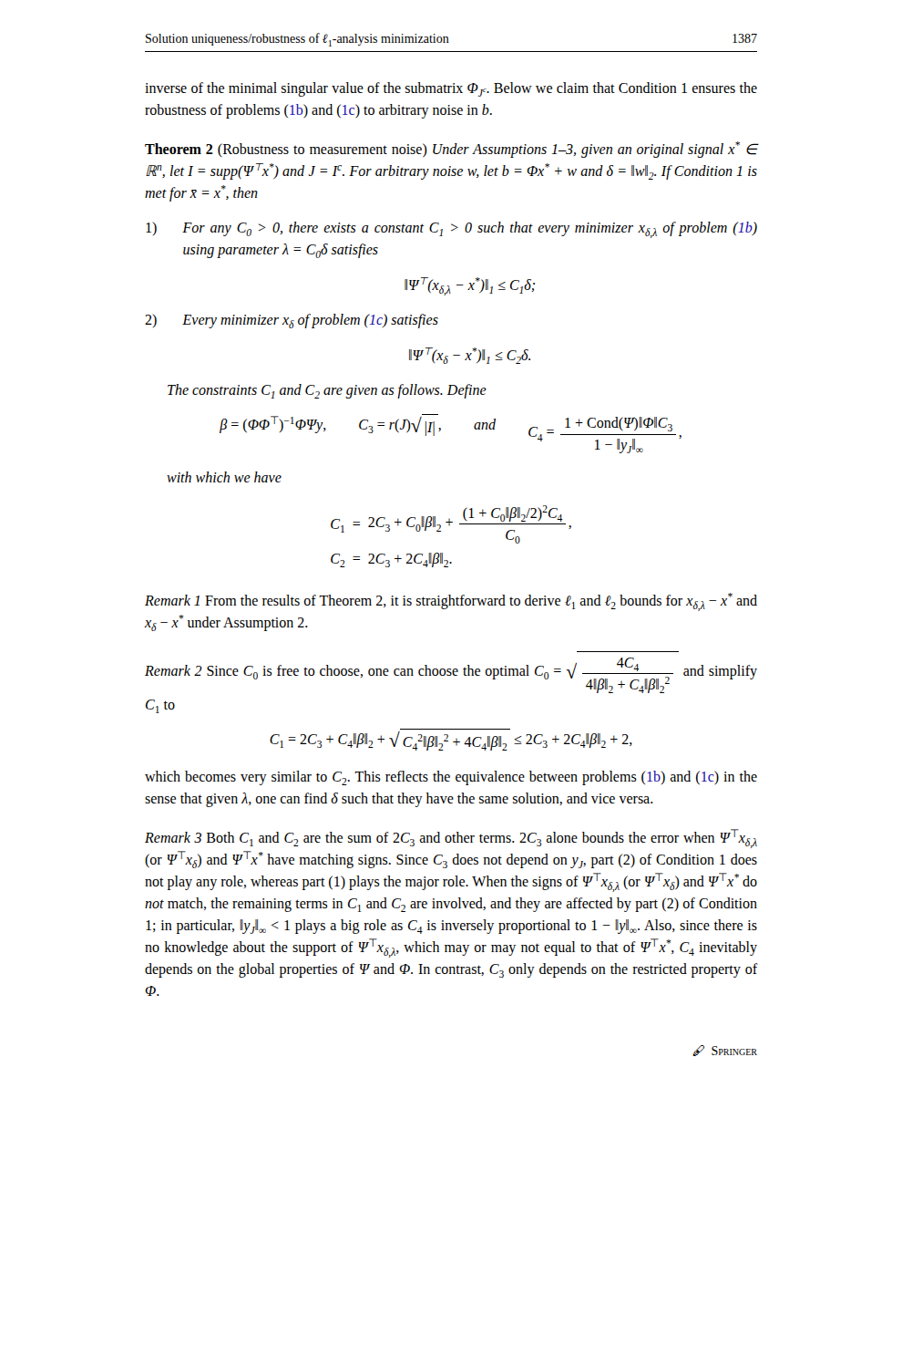Solution uniqueness/robustness of ℓ1-analysis minimization 1387
inverse of the minimal singular value of the submatrix ΦJc. Below we claim that Condition 1 ensures the robustness of problems (1b) and (1c) to arbitrary noise in b.
Theorem 2 (Robustness to measurement noise) Under Assumptions 1–3, given an original signal x* ∈ ℝn, let I = supp(Ψ⊤x*) and J = Ic. For arbitrary noise w, let b = Φx* + w and δ = ‖w‖2. If Condition 1 is met for x̄ = x*, then
For any C0 > 0, there exists a constant C1 > 0 such that every minimizer xδ,λ of problem (1b) using parameter λ = C0δ satisfies
‖Ψ⊤(xδ,λ − x*)‖1 ≤ C1δ;
Every minimizer xδ of problem (1c) satisfies
‖Ψ⊤(xδ − x*)‖1 ≤ C2δ.
The constraints C1 and C2 are given as follows. Define
β = (ΦΦ⊤)−1ΦΨy, C3 = r(J)√|I|, and C4 = 1 + Cond(Ψ)‖Φ‖C31 − ‖yJ‖∞,
with which we have
C1 = 2C3 + C0‖β‖2 + (1 + C0‖β‖2/2)2C4 C0,
C2 = 2C3 + 2C4‖β‖2.
Remark 1 From the results of Theorem 2, it is straightforward to derive ℓ1 and ℓ2 bounds for xδ,λ − x* and xδ − x* under Assumption 2.
Remark 2 Since C0 is free to choose, one can choose the optimal C0 = √4C44‖β‖2 + C4‖β‖22 and simplify C1 to
C1 = 2C3 + C4‖β‖2 + √C42‖β‖22 + 4C4‖β‖2 ≤ 2C3 + 2C4‖β‖2 + 2,
which becomes very similar to C2. This reflects the equivalence between problems (1b) and (1c) in the sense that given λ, one can find δ such that they have the same solution, and vice versa.
Remark 3 Both C1 and C2 are the sum of 2C3 and other terms. 2C3 alone bounds the error when Ψ⊤xδ,λ (or Ψ⊤xδ) and Ψ⊤x* have matching signs. Since C3 does not depend on yJ, part (2) of Condition 1 does not play any role, whereas part (1) plays the major role. When the signs of Ψ⊤xδ,λ (or Ψ⊤xδ) and Ψ⊤x* do not match, the remaining terms in C1 and C2 are involved, and they are affected by part (2) of Condition 1; in particular, ‖yJ‖∞ < 1 plays a big role as C4 is inversely proportional to 1 − ‖y‖∞. Also, since there is no knowledge about the support of Ψ⊤xδ,λ, which may or may not equal to that of Ψ⊤x*, C4 inevitably depends on the global properties of Ψ and Φ. In contrast, C3 only depends on the restricted property of Φ.
🖋Springer